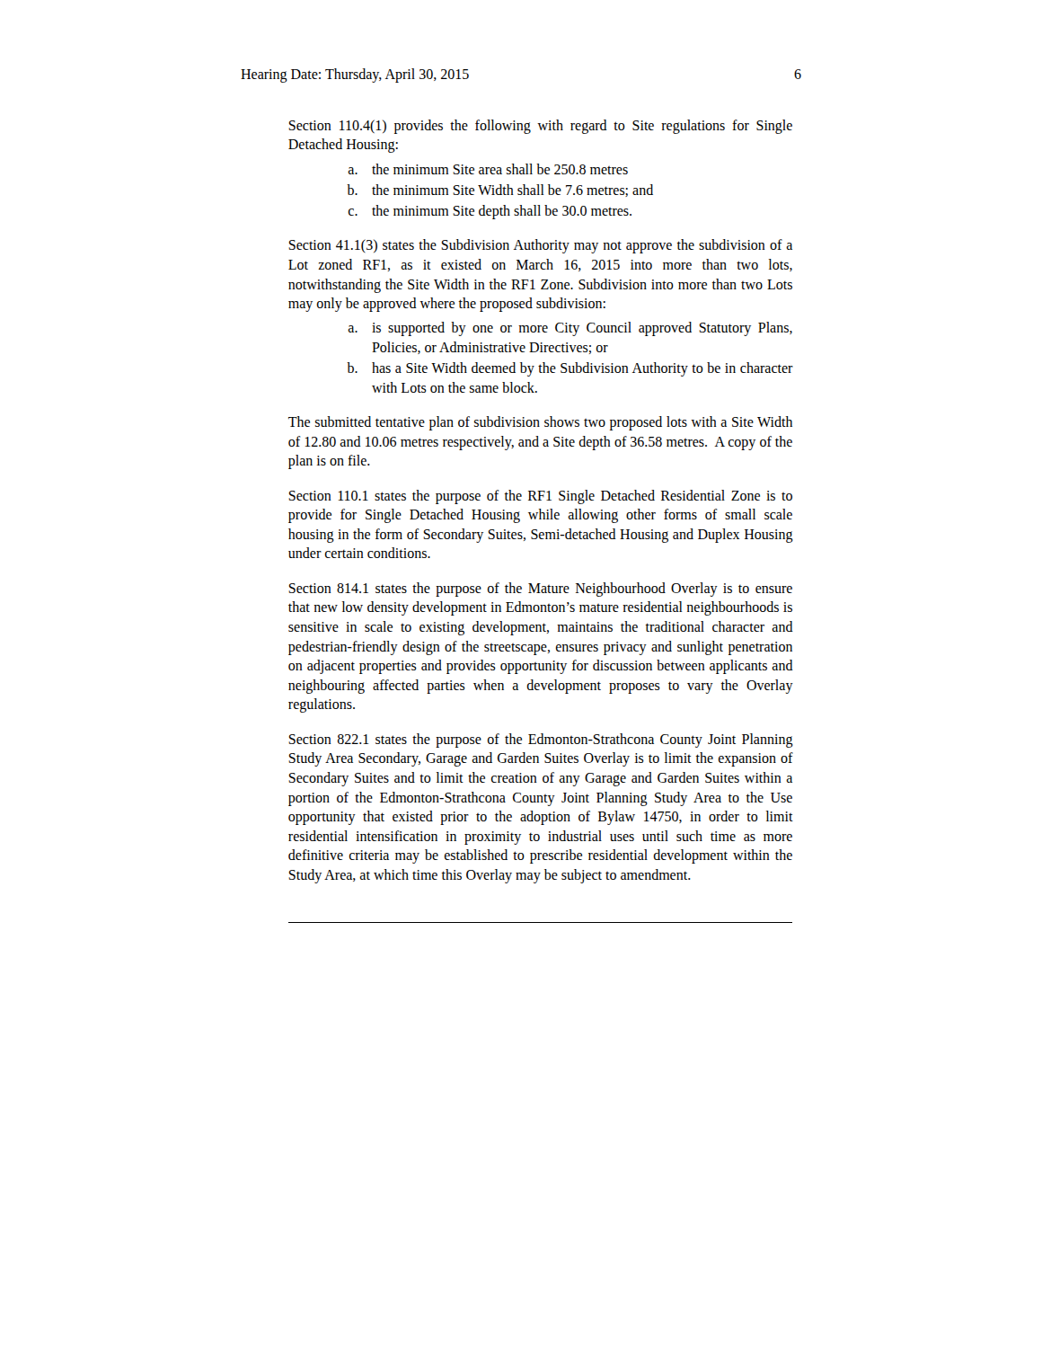Hearing Date: Thursday, April 30, 2015
6
Section 110.4(1) provides the following with regard to Site regulations for Single Detached Housing:
the minimum Site area shall be 250.8 metres
the minimum Site Width shall be 7.6 metres; and
the minimum Site depth shall be 30.0 metres.
Section 41.1(3) states the Subdivision Authority may not approve the subdivision of a Lot zoned RF1, as it existed on March 16, 2015 into more than two lots, notwithstanding the Site Width in the RF1 Zone. Subdivision into more than two Lots may only be approved where the proposed subdivision:
is supported by one or more City Council approved Statutory Plans, Policies, or Administrative Directives; or
has a Site Width deemed by the Subdivision Authority to be in character with Lots on the same block.
The submitted tentative plan of subdivision shows two proposed lots with a Site Width of 12.80 and 10.06 metres respectively, and a Site depth of 36.58 metres. A copy of the plan is on file.
Section 110.1 states the purpose of the RF1 Single Detached Residential Zone is to provide for Single Detached Housing while allowing other forms of small scale housing in the form of Secondary Suites, Semi-detached Housing and Duplex Housing under certain conditions.
Section 814.1 states the purpose of the Mature Neighbourhood Overlay is to ensure that new low density development in Edmonton’s mature residential neighbourhoods is sensitive in scale to existing development, maintains the traditional character and pedestrian-friendly design of the streetscape, ensures privacy and sunlight penetration on adjacent properties and provides opportunity for discussion between applicants and neighbouring affected parties when a development proposes to vary the Overlay regulations.
Section 822.1 states the purpose of the Edmonton-Strathcona County Joint Planning Study Area Secondary, Garage and Garden Suites Overlay is to limit the expansion of Secondary Suites and to limit the creation of any Garage and Garden Suites within a portion of the Edmonton-Strathcona County Joint Planning Study Area to the Use opportunity that existed prior to the adoption of Bylaw 14750, in order to limit residential intensification in proximity to industrial uses until such time as more definitive criteria may be established to prescribe residential development within the Study Area, at which time this Overlay may be subject to amendment.